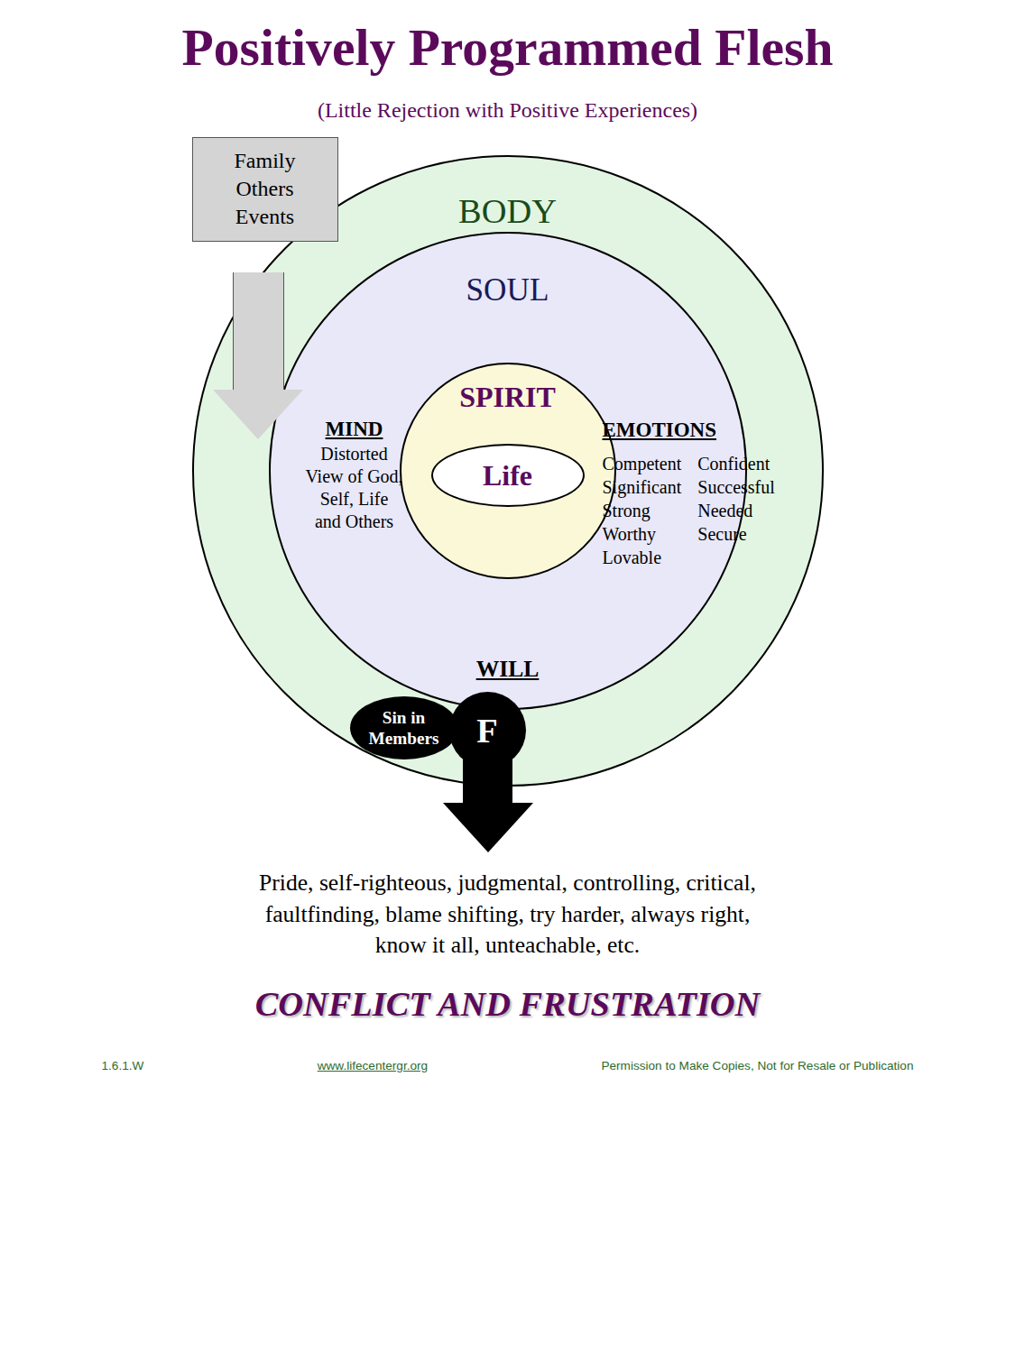Positively Programmed Flesh
(Little Rejection with Positive Experiences)
BODY
SOUL
SPIRIT
Life
Family
Others
Events
MIND
Distorted
View of God,
Self, Life
and Others
EMOTIONS
| Competent | Confident |
| Significant | Successful |
| Strong | Needed |
| Worthy | Secure |
| Lovable | |
WILL
Sin in
Members
F
Pride, self-righteous, judgmental, controlling, critical,
faultfinding, blame shifting, try harder, always right,
know it all, unteachable, etc.
CONFLICT AND FRUSTRATION
1.6.1.W www.lifecentergr.org Permission to Make Copies, Not for Resale or Publication